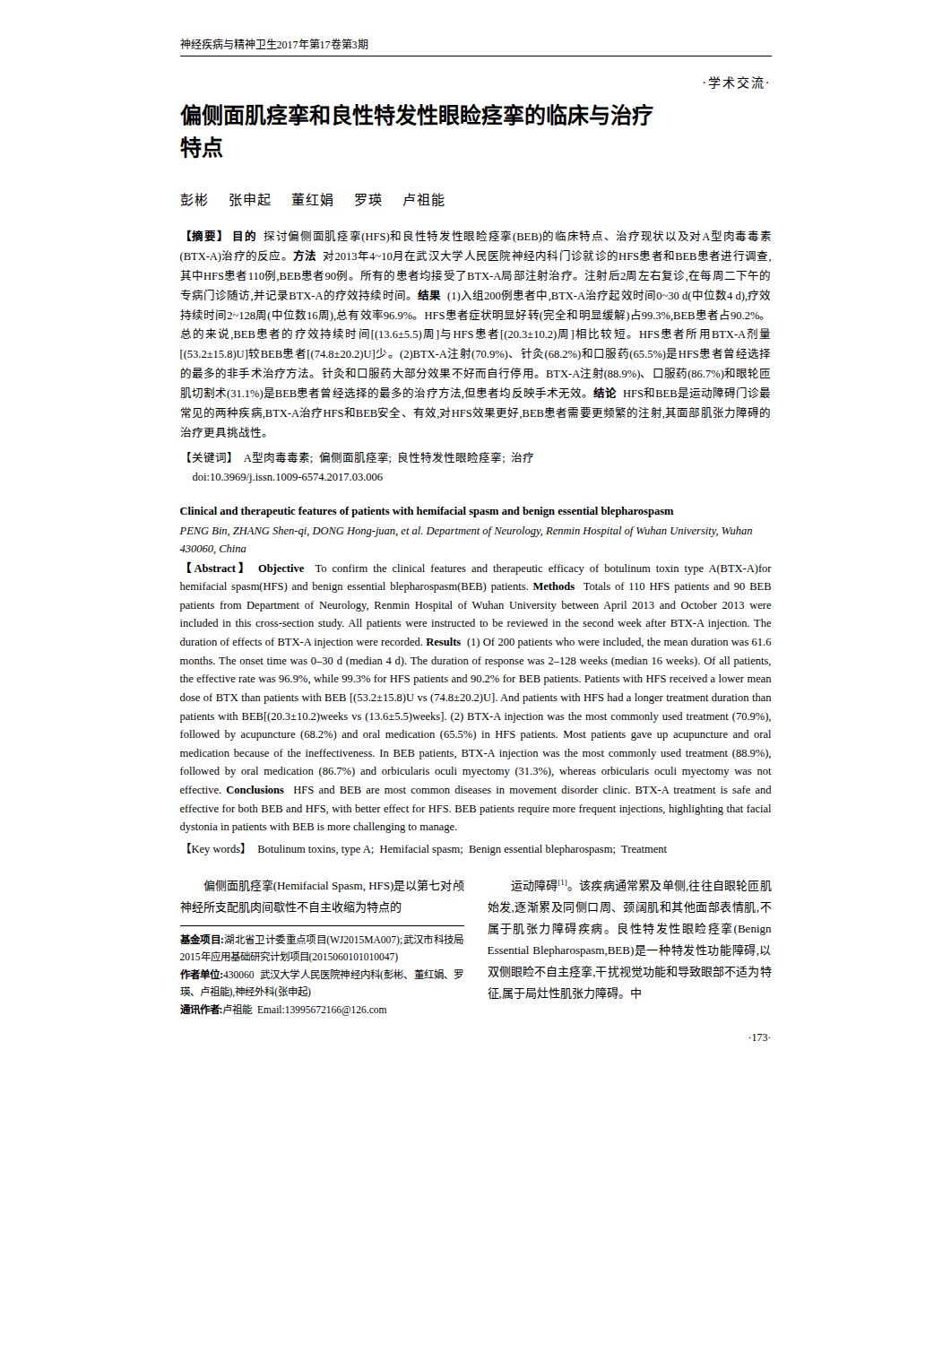神经疾病与精神卫生2017年第17卷第3期
·学术交流·
偏侧面肌痉挛和良性特发性眼睑痉挛的临床与治疗
特点
彭彬 张申起 董红娟 罗瑛 卢祖能
【摘要】 目的 探讨偏侧面肌痉挛(HFS)和良性特发性眼睑痉挛(BEB)的临床特点、治疗现状以及对A型肉毒毒素(BTX-A)治疗的反应。方法 对2013年4~10月在武汉大学人民医院神经内科门诊就诊的HFS患者和BEB患者进行调查,其中HFS患者110例,BEB患者90例。所有的患者均接受了BTX-A局部注射治疗。注射后2周左右复诊,在每周二下午的专病门诊随访,并记录BTX-A的疗效持续时间。结果 (1)入组200例患者中,BTX-A治疗起效时间0~30 d(中位数4 d),疗效持续时间2~128周(中位数16周),总有效率96.9%。HFS患者症状明显好转(完全和明显缓解)占99.3%,BEB患者占90.2%。总的来说,BEB患者的疗效持续时间[(13.6±5.5)周]与HFS患者[(20.3±10.2)周]相比较短。HFS患者所用BTX-A剂量[(53.2±15.8)U]较BEB患者[(74.8±20.2)U]少。(2)BTX-A注射(70.9%)、针灸(68.2%)和口服药(65.5%)是HFS患者曾经选择的最多的非手术治疗方法。针灸和口服药大部分效果不好而自行停用。BTX-A注射(88.9%)、口服药(86.7%)和眼轮匝肌切割术(31.1%)是BEB患者曾经选择的最多的治疗方法,但患者均反映手术无效。结论 HFS和BEB是运动障碍门诊最常见的两种疾病,BTX-A治疗HFS和BEB安全、有效,对HFS效果更好,BEB患者需要更频繁的注射,其面部肌张力障碍的治疗更具挑战性。
【关键词】 A型肉毒毒素; 偏侧面肌痉挛; 良性特发性眼睑痉挛; 治疗
doi:10.3969/j.issn.1009-6574.2017.03.006
Clinical and therapeutic features of patients with hemifacial spasm and benign essential blepharospasm
PENG Bin, ZHANG Shen-qi, DONG Hong-juan, et al. Department of Neurology, Renmin Hospital of Wuhan University, Wuhan 430060, China
【Abstract】 Objective To confirm the clinical features and therapeutic efficacy of botulinum toxin type A(BTX-A)for hemifacial spasm(HFS) and benign essential blepharospasm(BEB) patients. Methods Totals of 110 HFS patients and 90 BEB patients from Department of Neurology, Renmin Hospital of Wuhan University between April 2013 and October 2013 were included in this cross-section study. All patients were instructed to be reviewed in the second week after BTX-A injection. The duration of effects of BTX-A injection were recorded. Results (1) Of 200 patients who were included, the mean duration was 61.6 months. The onset time was 0–30 d (median 4 d). The duration of response was 2–128 weeks (median 16 weeks). Of all patients, the effective rate was 96.9%, while 99.3% for HFS patients and 90.2% for BEB patients. Patients with HFS received a lower mean dose of BTX than patients with BEB [(53.2±15.8)U vs (74.8±20.2)U]. And patients with HFS had a longer treatment duration than patients with BEB[(20.3±10.2)weeks vs (13.6±5.5)weeks]. (2) BTX-A injection was the most commonly used treatment (70.9%), followed by acupuncture (68.2%) and oral medication (65.5%) in HFS patients. Most patients gave up acupuncture and oral medication because of the ineffectiveness. In BEB patients, BTX-A injection was the most commonly used treatment (88.9%), followed by oral medication (86.7%) and orbicularis oculi myectomy (31.3%), whereas orbicularis oculi myectomy was not effective. Conclusions HFS and BEB are most common diseases in movement disorder clinic. BTX-A treatment is safe and effective for both BEB and HFS, with better effect for HFS. BEB patients require more frequent injections, highlighting that facial dystonia in patients with BEB is more challenging to manage.
【Key words】 Botulinum toxins, type A; Hemifacial spasm; Benign essential blepharospasm; Treatment
偏侧面肌痉挛(Hemifacial Spasm, HFS)是以第七对颅神经所支配肌肉间歇性不自主收缩为特点的
基金项目: 湖北省卫计委重点项目(WJ2015MA007);武汉市科技局2015年应用基础研究计划项目(2015060101010047)
作者单位: 430060 武汉大学人民医院神经内科(彭彬、董红娟、罗瑛、卢祖能),神经外科(张申起)
通讯作者: 卢祖能 Email:13995672166@126.com
运动障碍[1]。该疾病通常累及单侧,往往自眼轮匝肌始发,逐渐累及同侧口周、颈阔肌和其他面部表情肌,不属于肌张力障碍疾病。良性特发性眼睑痉挛(Benign Essential Blepharospasm,BEB)是一种特发性功能障碍,以双侧眼睑不自主痉挛,干扰视觉功能和导致眼部不适为特征,属于局灶性肌张力障碍。中
·173·